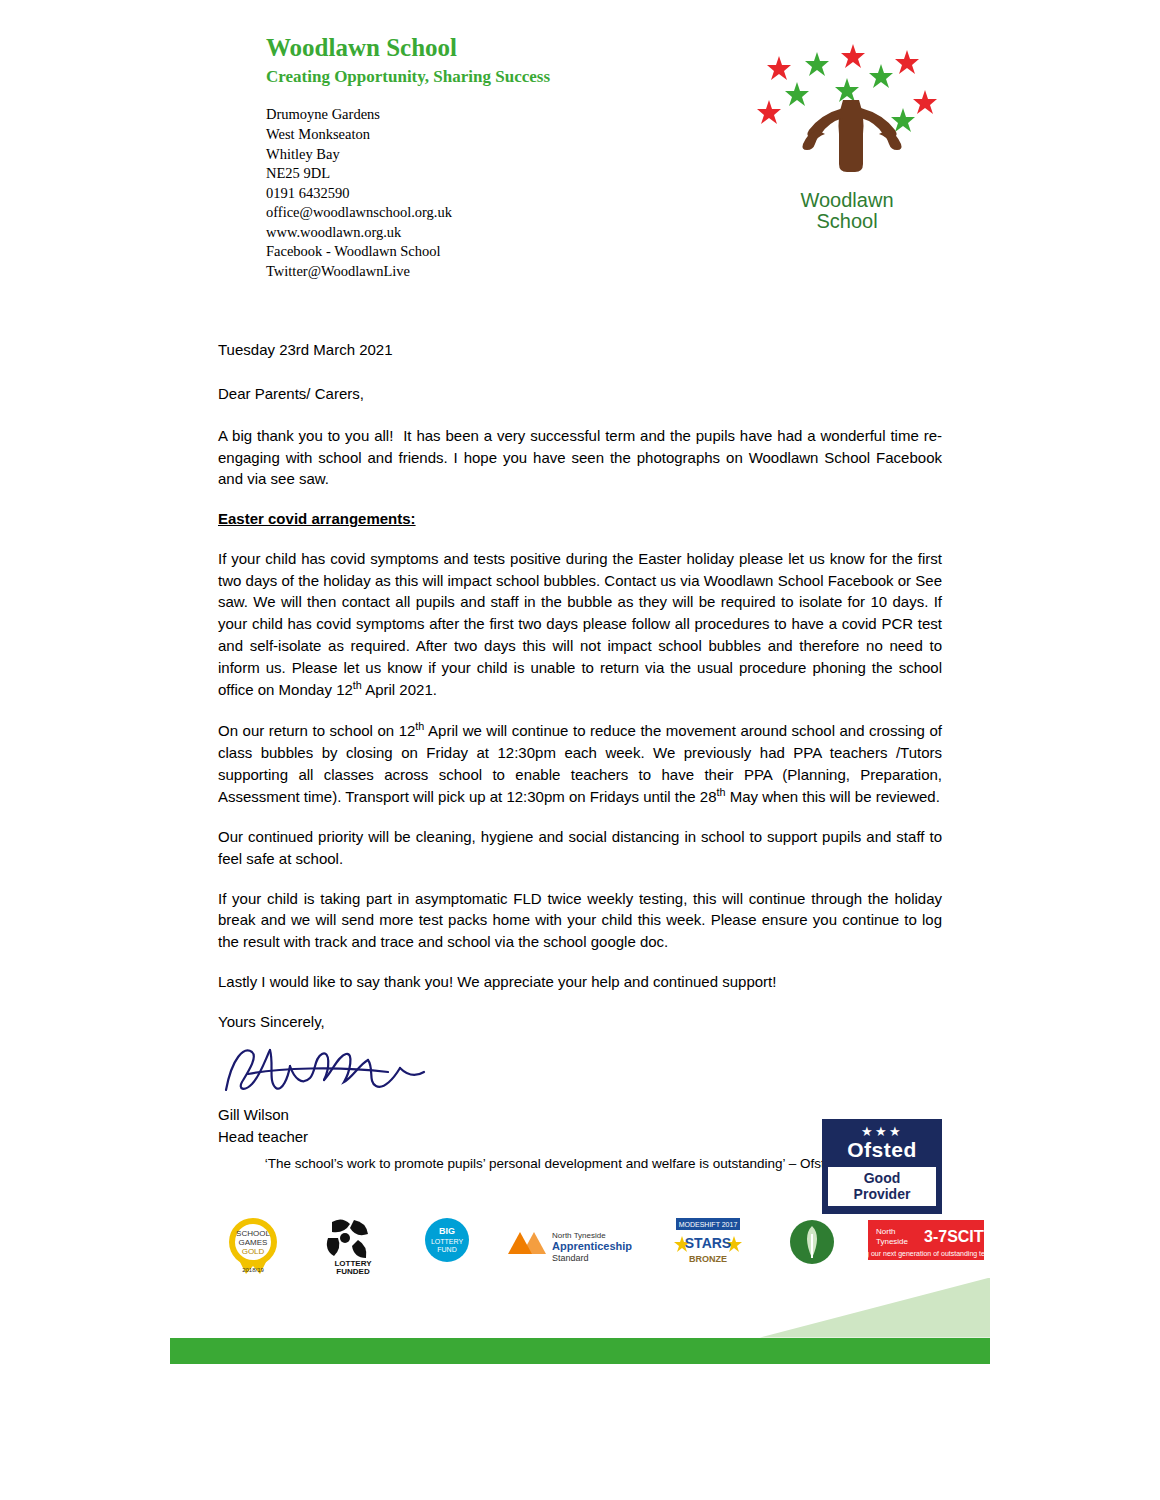Woodlawn School
Creating Opportunity, Sharing Success
Drumoyne Gardens
West Monkseaton
Whitley Bay
NE25 9DL
0191 6432590
office@woodlawnschool.org.uk
www.woodlawn.org.uk
Facebook - Woodlawn School
Twitter@WoodlawnLive
Woodlawn
School
Tuesday 23rd March 2021
Dear Parents/ Carers,
A big thank you to you all! It has been a very successful term and the pupils have had a wonderful time re-engaging with school and friends. I hope you have seen the photographs on Woodlawn School Facebook and via see saw.
Easter covid arrangements:
If your child has covid symptoms and tests positive during the Easter holiday please let us know for the first two days of the holiday as this will impact school bubbles. Contact us via Woodlawn School Facebook or See saw. We will then contact all pupils and staff in the bubble as they will be required to isolate for 10 days. If your child has covid symptoms after the first two days please follow all procedures to have a covid PCR test and self-isolate as required. After two days this will not impact school bubbles and therefore no need to inform us. Please let us know if your child is unable to return via the usual procedure phoning the school office on Monday 12th April 2021.
On our return to school on 12th April we will continue to reduce the movement around school and crossing of class bubbles by closing on Friday at 12:30pm each week. We previously had PPA teachers /Tutors supporting all classes across school to enable teachers to have their PPA (Planning, Preparation, Assessment time). Transport will pick up at 12:30pm on Fridays until the 28th May when this will be reviewed.
Our continued priority will be cleaning, hygiene and social distancing in school to support pupils and staff to feel safe at school.
If your child is taking part in asymptomatic FLD twice weekly testing, this will continue through the holiday break and we will send more test packs home with your child this week. Please ensure you continue to log the result with track and trace and school via the school google doc.
Lastly I would like to say thank you! We appreciate your help and continued support!
Yours Sincerely,
Gill Wilson
Head teacher
‘The school’s work to promote pupils’ personal development and welfare is outstanding’ – Ofsted October 2018
★★★
Ofsted
Good
Provider
SCHOOL GAMES GOLD 2018/19
LOTTERY FUNDED
BIG LOTTERY FUND
North Tyneside Apprenticeship Standard
MODESHIFT 2017 STARS BRONZE
North Tyneside 3-7SCITT training our next generation of outstanding teachers